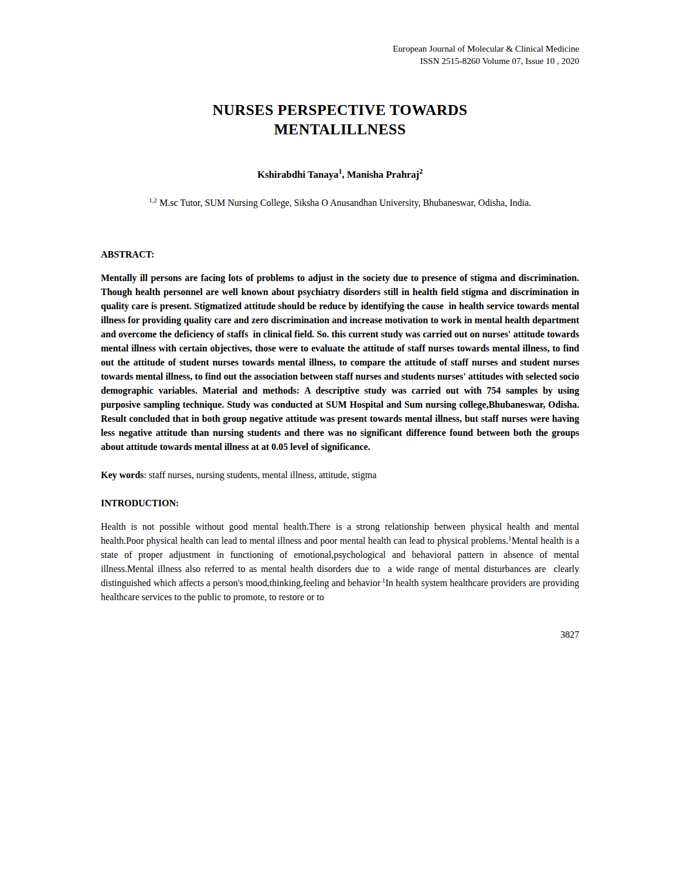European Journal of Molecular & Clinical Medicine
ISSN 2515-8260 Volume 07, Issue 10 , 2020
NURSES PERSPECTIVE TOWARDS MENTALILLNESS
Kshirabdhi Tanaya1, Manisha Prahraj2
1,2 M.sc Tutor, SUM Nursing College, Siksha O Anusandhan University, Bhubaneswar, Odisha, India.
Abstract:
Mentally ill persons are facing lots of problems to adjust in the society due to presence of stigma and discrimination. Though health personnel are well known about psychiatry disorders still in health field stigma and discrimination in quality care is present. Stigmatized attitude should be reduce by identifying the cause in health service towards mental illness for providing quality care and zero discrimination and increase motivation to work in mental health department and overcome the deficiency of staffs in clinical field. So. this current study was carried out on nurses' attitude towards mental illness with certain objectives, those were to evaluate the attitude of staff nurses towards mental illness, to find out the attitude of student nurses towards mental illness, to compare the attitude of staff nurses and student nurses towards mental illness, to find out the association between staff nurses and students nurses' attitudes with selected socio demographic variables. Material and methods: A descriptive study was carried out with 754 samples by using purposive sampling technique. Study was conducted at SUM Hospital and Sum nursing college,Bhubaneswar, Odisha. Result concluded that in both group negative attitude was present towards mental illness, but staff nurses were having less negative attitude than nursing students and there was no significant difference found between both the groups about attitude towards mental illness at at 0.05 level of significance.
Key words: staff nurses, nursing students, mental illness, attitude, stigma
Introduction:
Health is not possible without good mental health.There is a strong relationship between physical health and mental health.Poor physical health can lead to mental illness and poor mental health can lead to physical problems.1Mental health is a state of proper adjustment in functioning of emotional,psychological and behavioral pattern in absence of mental illness.Mental illness also referred to as mental health disorders due to a wide range of mental disturbances are clearly distinguished which affects a person's mood,thinking,feeling and behavior.1In health system healthcare providers are providing healthcare services to the public to promote, to restore or to
3827